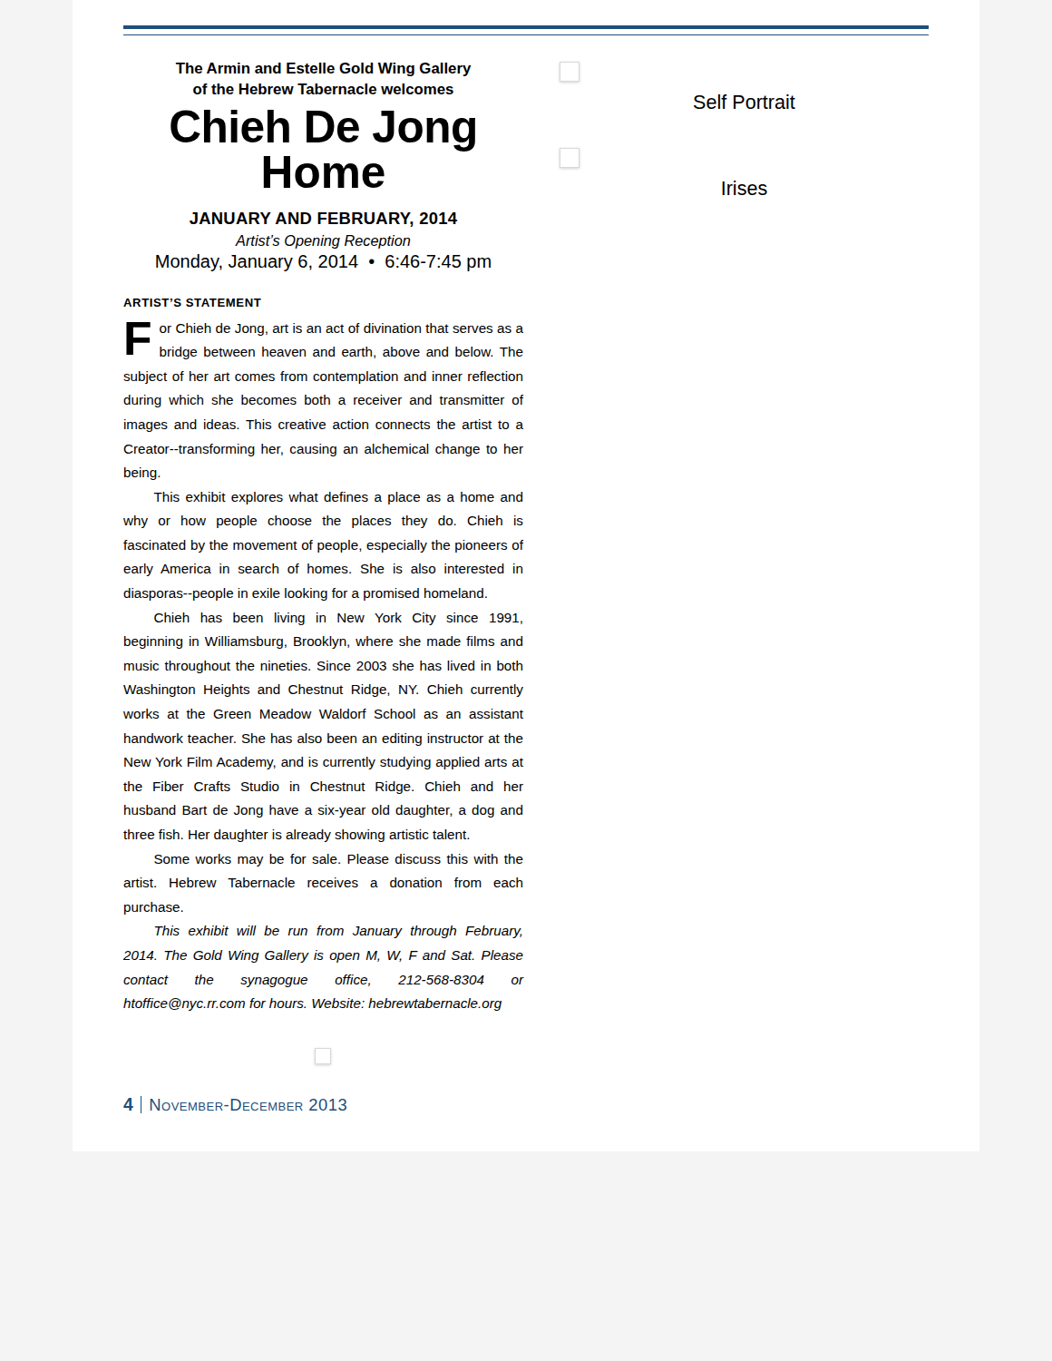The Armin and Estelle Gold Wing Gallery
of the Hebrew Tabernacle welcomes
Chieh De Jong
Home
JANUARY AND FEBRUARY, 2014
Artist’s Opening Reception
Monday, January 6, 2014 • 6:46-7:45 pm
ARTIST’S STATEMENT
For Chieh de Jong, art is an act of divination that serves as a bridge between heaven and earth, above and below. The subject of her art comes from contemplation and inner reflection during which she becomes both a receiver and transmitter of images and ideas. This creative action connects the artist to a Creator--transforming her, causing an alchemical change to her being.
This exhibit explores what defines a place as a home and why or how people choose the places they do. Chieh is fascinated by the movement of people, especially the pioneers of early America in search of homes. She is also interested in diasporas--people in exile looking for a promised homeland.
Chieh has been living in New York City since 1991, beginning in Williamsburg, Brooklyn, where she made films and music throughout the nineties. Since 2003 she has lived in both Washington Heights and Chestnut Ridge, NY. Chieh currently works at the Green Meadow Waldorf School as an assistant handwork teacher. She has also been an editing instructor at the New York Film Academy, and is currently studying applied arts at the Fiber Crafts Studio in Chestnut Ridge. Chieh and her husband Bart de Jong have a six-year old daughter, a dog and three fish. Her daughter is already showing artistic talent.
Some works may be for sale. Please discuss this with the artist. Hebrew Tabernacle receives a donation from each purchase.
This exhibit will be run from January through February, 2014. The Gold Wing Gallery is open M, W, F and Sat. Please contact the synagogue office, 212-568-8304 or htoffice@nyc.rr.com for hours. Website: hebrewtabernacle.org
Self Portrait
Irises
4 November-December 2013